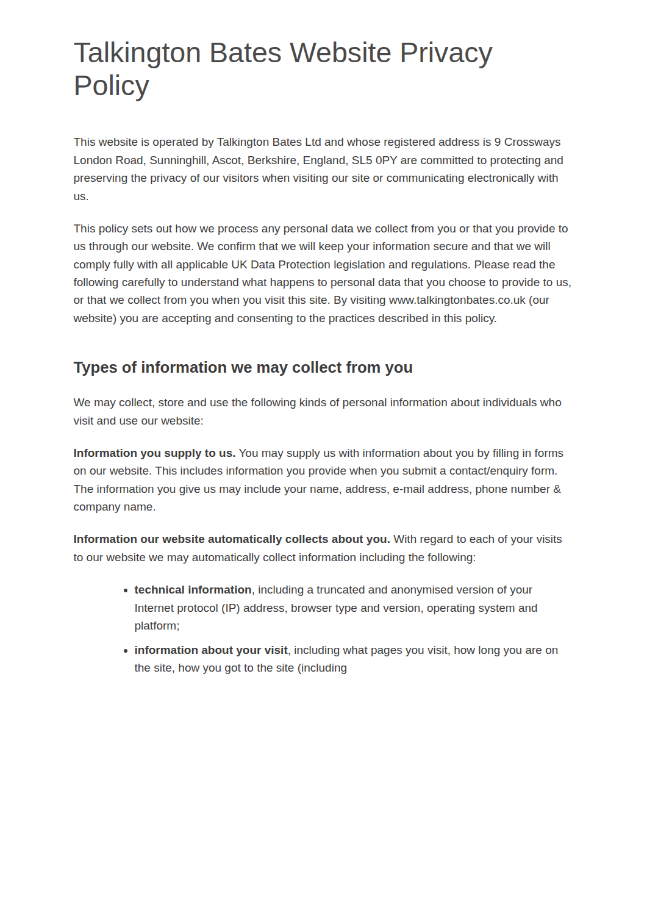Talkington Bates Website Privacy Policy
This website is operated by Talkington Bates Ltd and whose registered address is 9 Crossways London Road, Sunninghill, Ascot, Berkshire, England, SL5 0PY are committed to protecting and preserving the privacy of our visitors when visiting our site or communicating electronically with us.
This policy sets out how we process any personal data we collect from you or that you provide to us through our website. We confirm that we will keep your information secure and that we will comply fully with all applicable UK Data Protection legislation and regulations. Please read the following carefully to understand what happens to personal data that you choose to provide to us, or that we collect from you when you visit this site. By visiting www.talkingtonbates.co.uk (our website) you are accepting and consenting to the practices described in this policy.
Types of information we may collect from you
We may collect, store and use the following kinds of personal information about individuals who visit and use our website:
Information you supply to us. You may supply us with information about you by filling in forms on our website. This includes information you provide when you submit a contact/enquiry form. The information you give us may include your name, address, e-mail address, phone number & company name.
Information our website automatically collects about you. With regard to each of your visits to our website we may automatically collect information including the following:
technical information, including a truncated and anonymised version of your Internet protocol (IP) address, browser type and version, operating system and platform;
information about your visit, including what pages you visit, how long you are on the site, how you got to the site (including